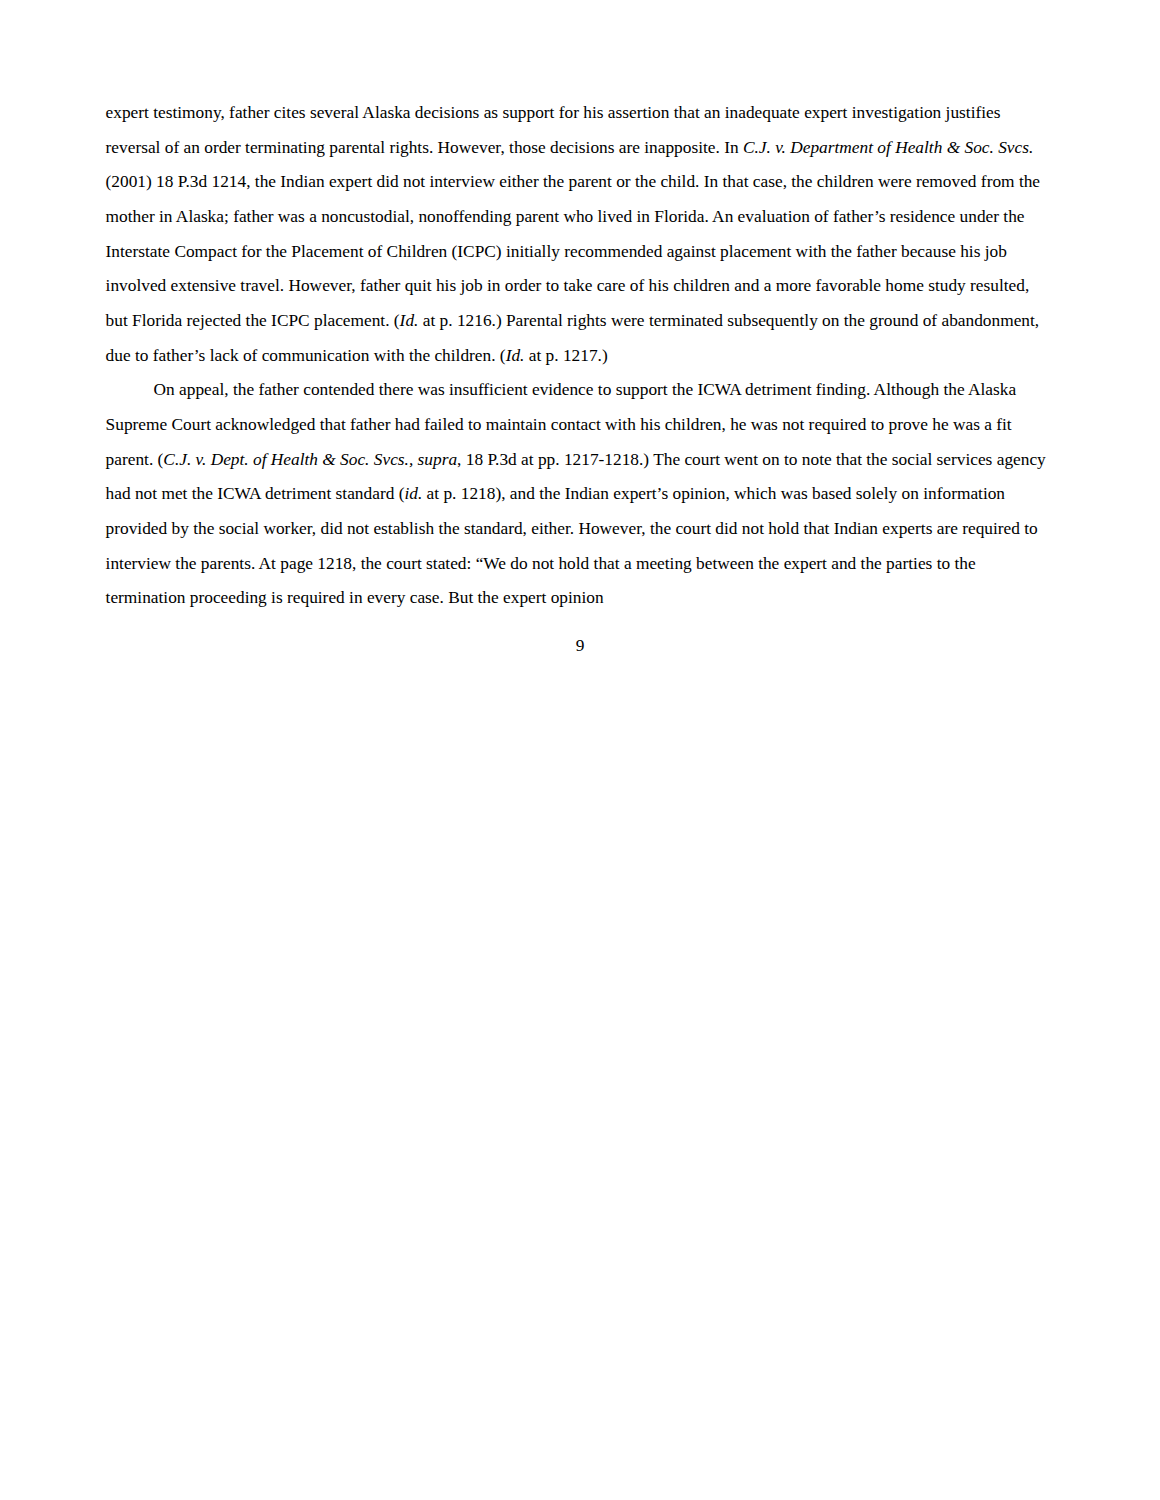expert testimony, father cites several Alaska decisions as support for his assertion that an inadequate expert investigation justifies reversal of an order terminating parental rights. However, those decisions are inapposite. In C.J. v. Department of Health & Soc. Svcs. (2001) 18 P.3d 1214, the Indian expert did not interview either the parent or the child. In that case, the children were removed from the mother in Alaska; father was a noncustodial, nonoffending parent who lived in Florida. An evaluation of father’s residence under the Interstate Compact for the Placement of Children (ICPC) initially recommended against placement with the father because his job involved extensive travel. However, father quit his job in order to take care of his children and a more favorable home study resulted, but Florida rejected the ICPC placement. (Id. at p. 1216.) Parental rights were terminated subsequently on the ground of abandonment, due to father’s lack of communication with the children. (Id. at p. 1217.)
On appeal, the father contended there was insufficient evidence to support the ICWA detriment finding. Although the Alaska Supreme Court acknowledged that father had failed to maintain contact with his children, he was not required to prove he was a fit parent. (C.J. v. Dept. of Health & Soc. Svcs., supra, 18 P.3d at pp. 1217-1218.) The court went on to note that the social services agency had not met the ICWA detriment standard (id. at p. 1218), and the Indian expert’s opinion, which was based solely on information provided by the social worker, did not establish the standard, either. However, the court did not hold that Indian experts are required to interview the parents. At page 1218, the court stated: “We do not hold that a meeting between the expert and the parties to the termination proceeding is required in every case. But the expert opinion
9